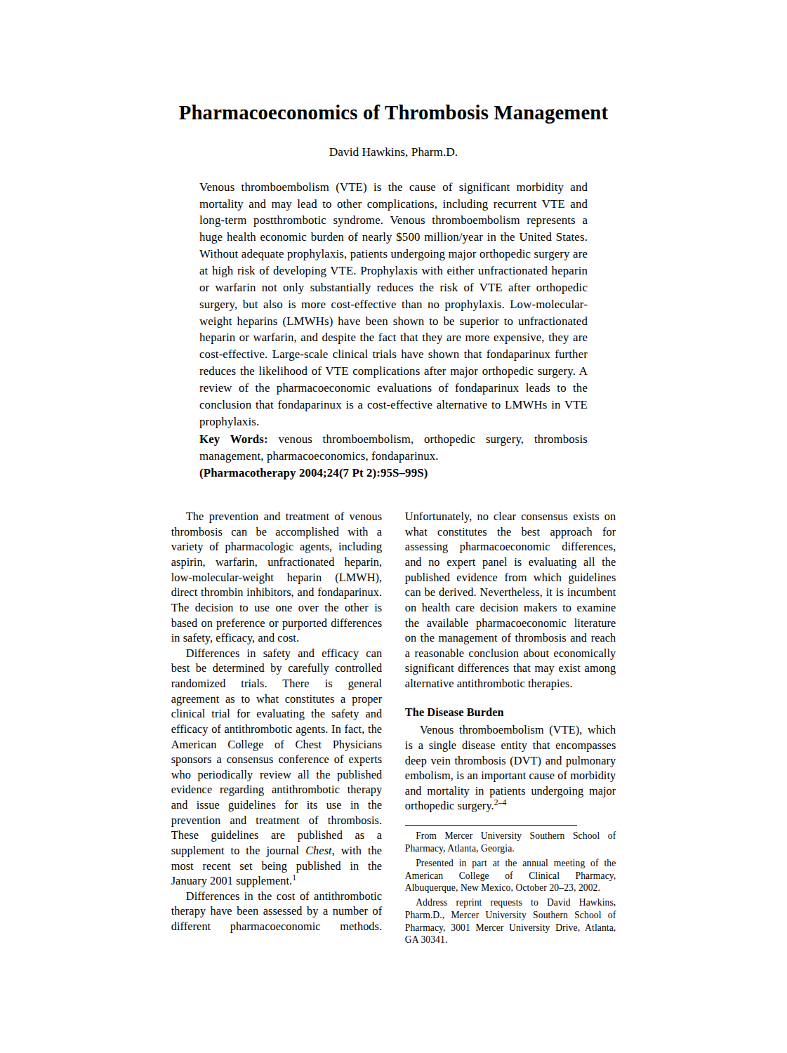Pharmacoeconomics of Thrombosis Management
David Hawkins, Pharm.D.
Venous thromboembolism (VTE) is the cause of significant morbidity and mortality and may lead to other complications, including recurrent VTE and long-term postthrombotic syndrome. Venous thromboembolism represents a huge health economic burden of nearly $500 million/year in the United States. Without adequate prophylaxis, patients undergoing major orthopedic surgery are at high risk of developing VTE. Prophylaxis with either unfractionated heparin or warfarin not only substantially reduces the risk of VTE after orthopedic surgery, but also is more cost-effective than no prophylaxis. Low-molecular-weight heparins (LMWHs) have been shown to be superior to unfractionated heparin or warfarin, and despite the fact that they are more expensive, they are cost-effective. Large-scale clinical trials have shown that fondaparinux further reduces the likelihood of VTE complications after major orthopedic surgery. A review of the pharmacoeconomic evaluations of fondaparinux leads to the conclusion that fondaparinux is a cost-effective alternative to LMWHs in VTE prophylaxis.
Key Words: venous thromboembolism, orthopedic surgery, thrombosis management, pharmacoeconomics, fondaparinux.
(Pharmacotherapy 2004;24(7 Pt 2):95S–99S)
The prevention and treatment of venous thrombosis can be accomplished with a variety of pharmacologic agents, including aspirin, warfarin, unfractionated heparin, low-molecular-weight heparin (LMWH), direct thrombin inhibitors, and fondaparinux. The decision to use one over the other is based on preference or purported differences in safety, efficacy, and cost.
Differences in safety and efficacy can best be determined by carefully controlled randomized trials. There is general agreement as to what constitutes a proper clinical trial for evaluating the safety and efficacy of antithrombotic agents. In fact, the American College of Chest Physicians sponsors a consensus conference of experts who periodically review all the published evidence regarding antithrombotic therapy and issue guidelines for its use in the prevention and treatment of thrombosis. These guidelines are published as a supplement to the journal Chest, with the most recent set being published in the January 2001 supplement.1
Differences in the cost of antithrombotic therapy have been assessed by a number of different pharmacoeconomic methods. Unfortunately, no clear consensus exists on what constitutes the best approach for assessing pharmacoeconomic differences, and no expert panel is evaluating all the published evidence from which guidelines can be derived. Nevertheless, it is incumbent on health care decision makers to examine the available pharmacoeconomic literature on the management of thrombosis and reach a reasonable conclusion about economically significant differences that may exist among alternative antithrombotic therapies.
The Disease Burden
Venous thromboembolism (VTE), which is a single disease entity that encompasses deep vein thrombosis (DVT) and pulmonary embolism, is an important cause of morbidity and mortality in patients undergoing major orthopedic surgery.2–4
From Mercer University Southern School of Pharmacy, Atlanta, Georgia.
Presented in part at the annual meeting of the American College of Clinical Pharmacy, Albuquerque, New Mexico, October 20–23, 2002.
Address reprint requests to David Hawkins, Pharm.D., Mercer University Southern School of Pharmacy, 3001 Mercer University Drive, Atlanta, GA 30341.